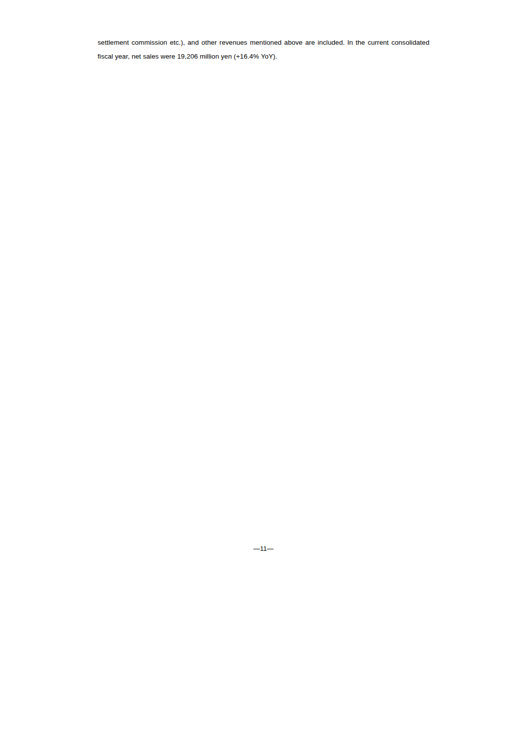settlement commission etc.), and other revenues mentioned above are included. In the current consolidated fiscal year, net sales were 19,206 million yen (+16.4% YoY).
—11—